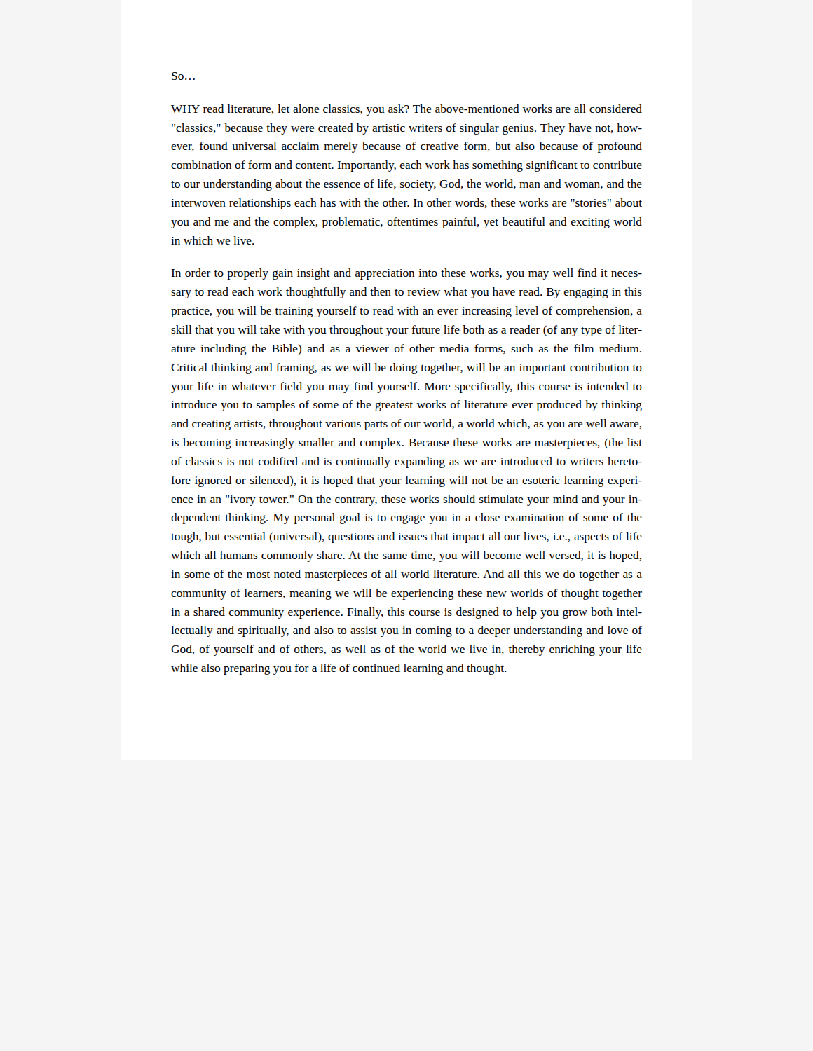So…
WHY read literature, let alone classics, you ask? The above-mentioned works are all considered "classics," because they were created by artistic writers of singular genius. They have not, however, found universal acclaim merely because of creative form, but also because of profound combination of form and content. Importantly, each work has something significant to contribute to our understanding about the essence of life, society, God, the world, man and woman, and the interwoven relationships each has with the other. In other words, these works are "stories" about you and me and the complex, problematic, oftentimes painful, yet beautiful and exciting world in which we live.
In order to properly gain insight and appreciation into these works, you may well find it necessary to read each work thoughtfully and then to review what you have read. By engaging in this practice, you will be training yourself to read with an ever increasing level of comprehension, a skill that you will take with you throughout your future life both as a reader (of any type of literature including the Bible) and as a viewer of other media forms, such as the film medium. Critical thinking and framing, as we will be doing together, will be an important contribution to your life in whatever field you may find yourself. More specifically, this course is intended to introduce you to samples of some of the greatest works of literature ever produced by thinking and creating artists, throughout various parts of our world, a world which, as you are well aware, is becoming increasingly smaller and complex. Because these works are masterpieces, (the list of classics is not codified and is continually expanding as we are introduced to writers heretofore ignored or silenced), it is hoped that your learning will not be an esoteric learning experience in an "ivory tower." On the contrary, these works should stimulate your mind and your independent thinking. My personal goal is to engage you in a close examination of some of the tough, but essential (universal), questions and issues that impact all our lives, i.e., aspects of life which all humans commonly share. At the same time, you will become well versed, it is hoped, in some of the most noted masterpieces of all world literature. And all this we do together as a community of learners, meaning we will be experiencing these new worlds of thought together in a shared community experience. Finally, this course is designed to help you grow both intellectually and spiritually, and also to assist you in coming to a deeper understanding and love of God, of yourself and of others, as well as of the world we live in, thereby enriching your life while also preparing you for a life of continued learning and thought.